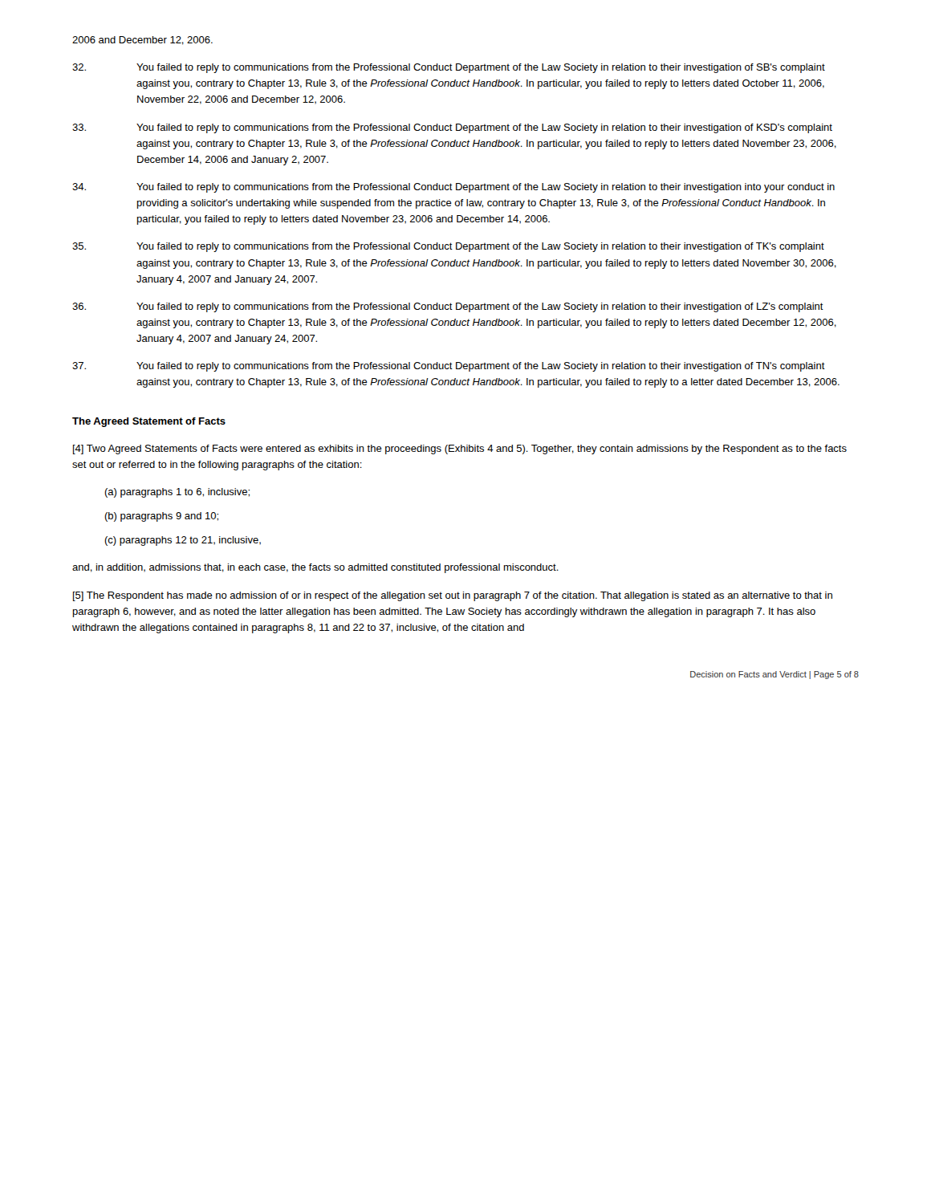2006 and December 12, 2006.
32. You failed to reply to communications from the Professional Conduct Department of the Law Society in relation to their investigation of SB's complaint against you, contrary to Chapter 13, Rule 3, of the Professional Conduct Handbook. In particular, you failed to reply to letters dated October 11, 2006, November 22, 2006 and December 12, 2006.
33. You failed to reply to communications from the Professional Conduct Department of the Law Society in relation to their investigation of KSD's complaint against you, contrary to Chapter 13, Rule 3, of the Professional Conduct Handbook. In particular, you failed to reply to letters dated November 23, 2006, December 14, 2006 and January 2, 2007.
34. You failed to reply to communications from the Professional Conduct Department of the Law Society in relation to their investigation into your conduct in providing a solicitor's undertaking while suspended from the practice of law, contrary to Chapter 13, Rule 3, of the Professional Conduct Handbook. In particular, you failed to reply to letters dated November 23, 2006 and December 14, 2006.
35. You failed to reply to communications from the Professional Conduct Department of the Law Society in relation to their investigation of TK's complaint against you, contrary to Chapter 13, Rule 3, of the Professional Conduct Handbook. In particular, you failed to reply to letters dated November 30, 2006, January 4, 2007 and January 24, 2007.
36. You failed to reply to communications from the Professional Conduct Department of the Law Society in relation to their investigation of LZ's complaint against you, contrary to Chapter 13, Rule 3, of the Professional Conduct Handbook. In particular, you failed to reply to letters dated December 12, 2006, January 4, 2007 and January 24, 2007.
37. You failed to reply to communications from the Professional Conduct Department of the Law Society in relation to their investigation of TN's complaint against you, contrary to Chapter 13, Rule 3, of the Professional Conduct Handbook. In particular, you failed to reply to a letter dated December 13, 2006.
The Agreed Statement of Facts
[4] Two Agreed Statements of Facts were entered as exhibits in the proceedings (Exhibits 4 and 5). Together, they contain admissions by the Respondent as to the facts set out or referred to in the following paragraphs of the citation:
(a) paragraphs 1 to 6, inclusive;
(b) paragraphs 9 and 10;
(c) paragraphs 12 to 21, inclusive,
and, in addition, admissions that, in each case, the facts so admitted constituted professional misconduct.
[5] The Respondent has made no admission of or in respect of the allegation set out in paragraph 7 of the citation. That allegation is stated as an alternative to that in paragraph 6, however, and as noted the latter allegation has been admitted. The Law Society has accordingly withdrawn the allegation in paragraph 7. It has also withdrawn the allegations contained in paragraphs 8, 11 and 22 to 37, inclusive, of the citation and
Decision on Facts and Verdict | Page 5 of 8